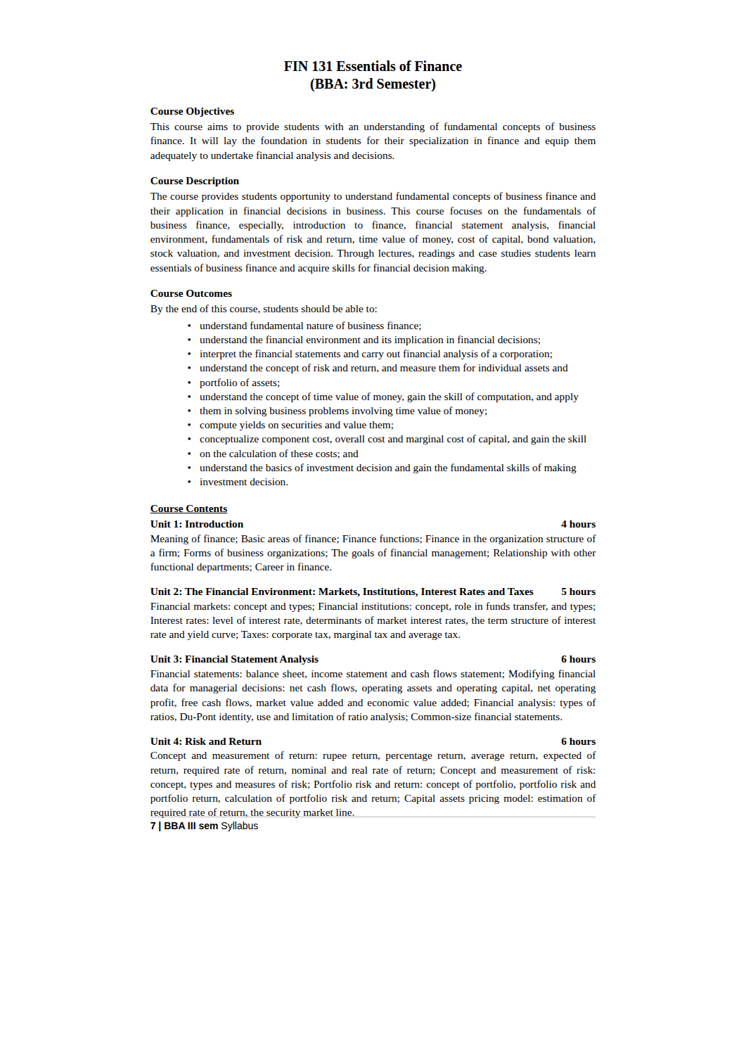FIN 131 Essentials of Finance (BBA: 3rd Semester)
Course Objectives
This course aims to provide students with an understanding of fundamental concepts of business finance. It will lay the foundation in students for their specialization in finance and equip them adequately to undertake financial analysis and decisions.
Course Description
The course provides students opportunity to understand fundamental concepts of business finance and their application in financial decisions in business. This course focuses on the fundamentals of business finance, especially, introduction to finance, financial statement analysis, financial environment, fundamentals of risk and return, time value of money, cost of capital, bond valuation, stock valuation, and investment decision. Through lectures, readings and case studies students learn essentials of business finance and acquire skills for financial decision making.
Course Outcomes
By the end of this course, students should be able to:
understand fundamental nature of business finance;
understand the financial environment and its implication in financial decisions;
interpret the financial statements and carry out financial analysis of a corporation;
understand the concept of risk and return, and measure them for individual assets and
portfolio of assets;
understand the concept of time value of money, gain the skill of computation, and apply
them in solving business problems involving time value of money;
compute yields on securities and value them;
conceptualize component cost, overall cost and marginal cost of capital, and gain the skill
on the calculation of these costs; and
understand the basics of investment decision and gain the fundamental skills of making
investment decision.
Course Contents
Unit 1: Introduction 4 hours
Meaning of finance; Basic areas of finance; Finance functions; Finance in the organization structure of a firm; Forms of business organizations; The goals of financial management; Relationship with other functional departments; Career in finance.
Unit 2: The Financial Environment: Markets, Institutions, Interest Rates and Taxes 5 hours
Financial markets: concept and types; Financial institutions: concept, role in funds transfer, and types; Interest rates: level of interest rate, determinants of market interest rates, the term structure of interest rate and yield curve; Taxes: corporate tax, marginal tax and average tax.
Unit 3: Financial Statement Analysis 6 hours
Financial statements: balance sheet, income statement and cash flows statement; Modifying financial data for managerial decisions: net cash flows, operating assets and operating capital, net operating profit, free cash flows, market value added and economic value added; Financial analysis: types of ratios, Du-Pont identity, use and limitation of ratio analysis; Common-size financial statements.
Unit 4: Risk and Return 6 hours
Concept and measurement of return: rupee return, percentage return, average return, expected of return, required rate of return, nominal and real rate of return; Concept and measurement of risk: concept, types and measures of risk; Portfolio risk and return: concept of portfolio, portfolio risk and portfolio return, calculation of portfolio risk and return; Capital assets pricing model: estimation of required rate of return, the security market line.
7 | BBA III sem Syllabus